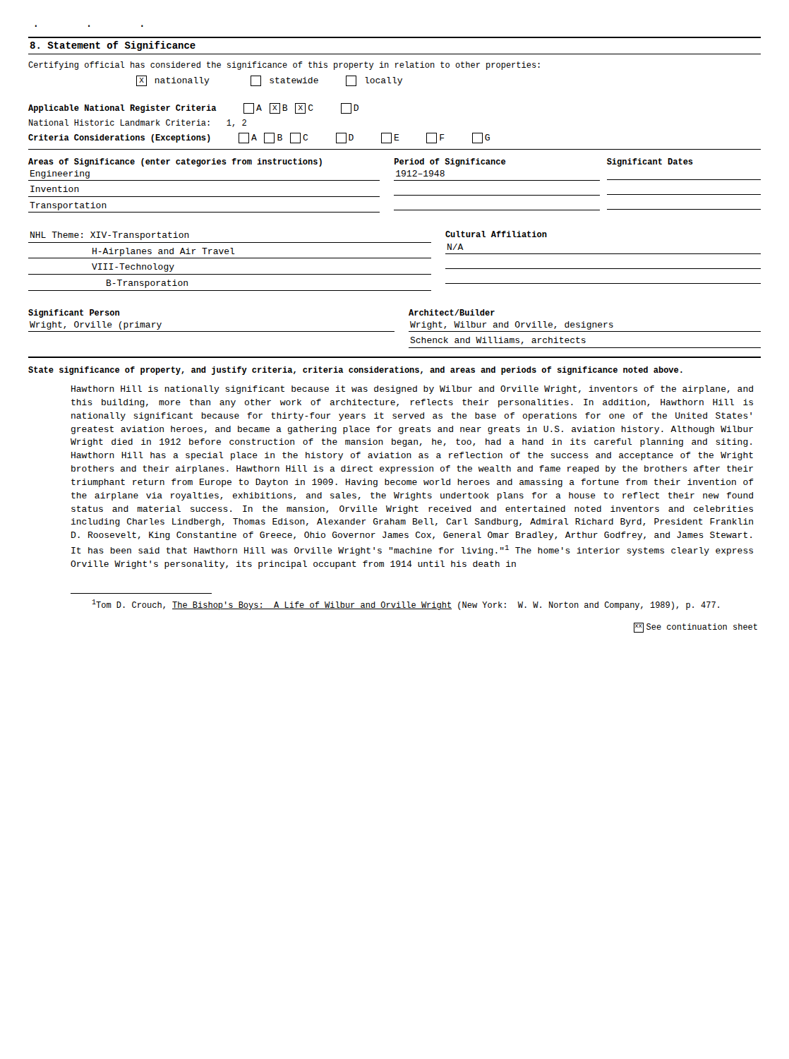. . .
8. Statement of Significance
Certifying official has considered the significance of this property in relation to other properties:
X nationally statewide locally
Applicable National Register Criteria A XB XC D
National Historic Landmark Criteria: 1, 2
Criteria Considerations (Exceptions) A B C D E F G
| Areas of Significance (enter categories from instructions) Engineering Invention Transportation | Period of Significance 1912–1948 | Significant Dates |
| NHL Theme: XIV-Transportation H-Airplanes and Air Travel VIII-Technology B-Transporation | Cultural Affiliation N/A |
| Significant Person Wright, Orville (primary | Architect/Builder Wright, Wilbur and Orville, designers Schenck and Williams, architects |
State significance of property, and justify criteria, criteria considerations, and areas and periods of significance noted above.
Hawthorn Hill is nationally significant because it was designed by Wilbur and Orville Wright, inventors of the airplane, and this building, more than any other work of architecture, reflects their personalities. In addition, Hawthorn Hill is nationally significant because for thirty-four years it served as the base of operations for one of the United States' greatest aviation heroes, and became a gathering place for greats and near greats in U.S. aviation history. Although Wilbur Wright died in 1912 before construction of the mansion began, he, too, had a hand in its careful planning and siting. Hawthorn Hill has a special place in the history of aviation as a reflection of the success and acceptance of the Wright brothers and their airplanes. Hawthorn Hill is a direct expression of the wealth and fame reaped by the brothers after their triumphant return from Europe to Dayton in 1909. Having become world heroes and amassing a fortune from their invention of the airplane via royalties, exhibitions, and sales, the Wrights undertook plans for a house to reflect their new found status and material success. In the mansion, Orville Wright received and entertained noted inventors and celebrities including Charles Lindbergh, Thomas Edison, Alexander Graham Bell, Carl Sandburg, Admiral Richard Byrd, President Franklin D. Roosevelt, King Constantine of Greece, Ohio Governor James Cox, General Omar Bradley, Arthur Godfrey, and James Stewart. It has been said that Hawthorn Hill was Orville Wright's "machine for living."1 The home's interior systems clearly express Orville Wright's personality, its principal occupant from 1914 until his death in
1Tom D. Crouch, The Bishop's Boys: A Life of Wilbur and Orville Wright (New York: W. W. Norton and Company, 1989), p. 477.
See continuation sheet